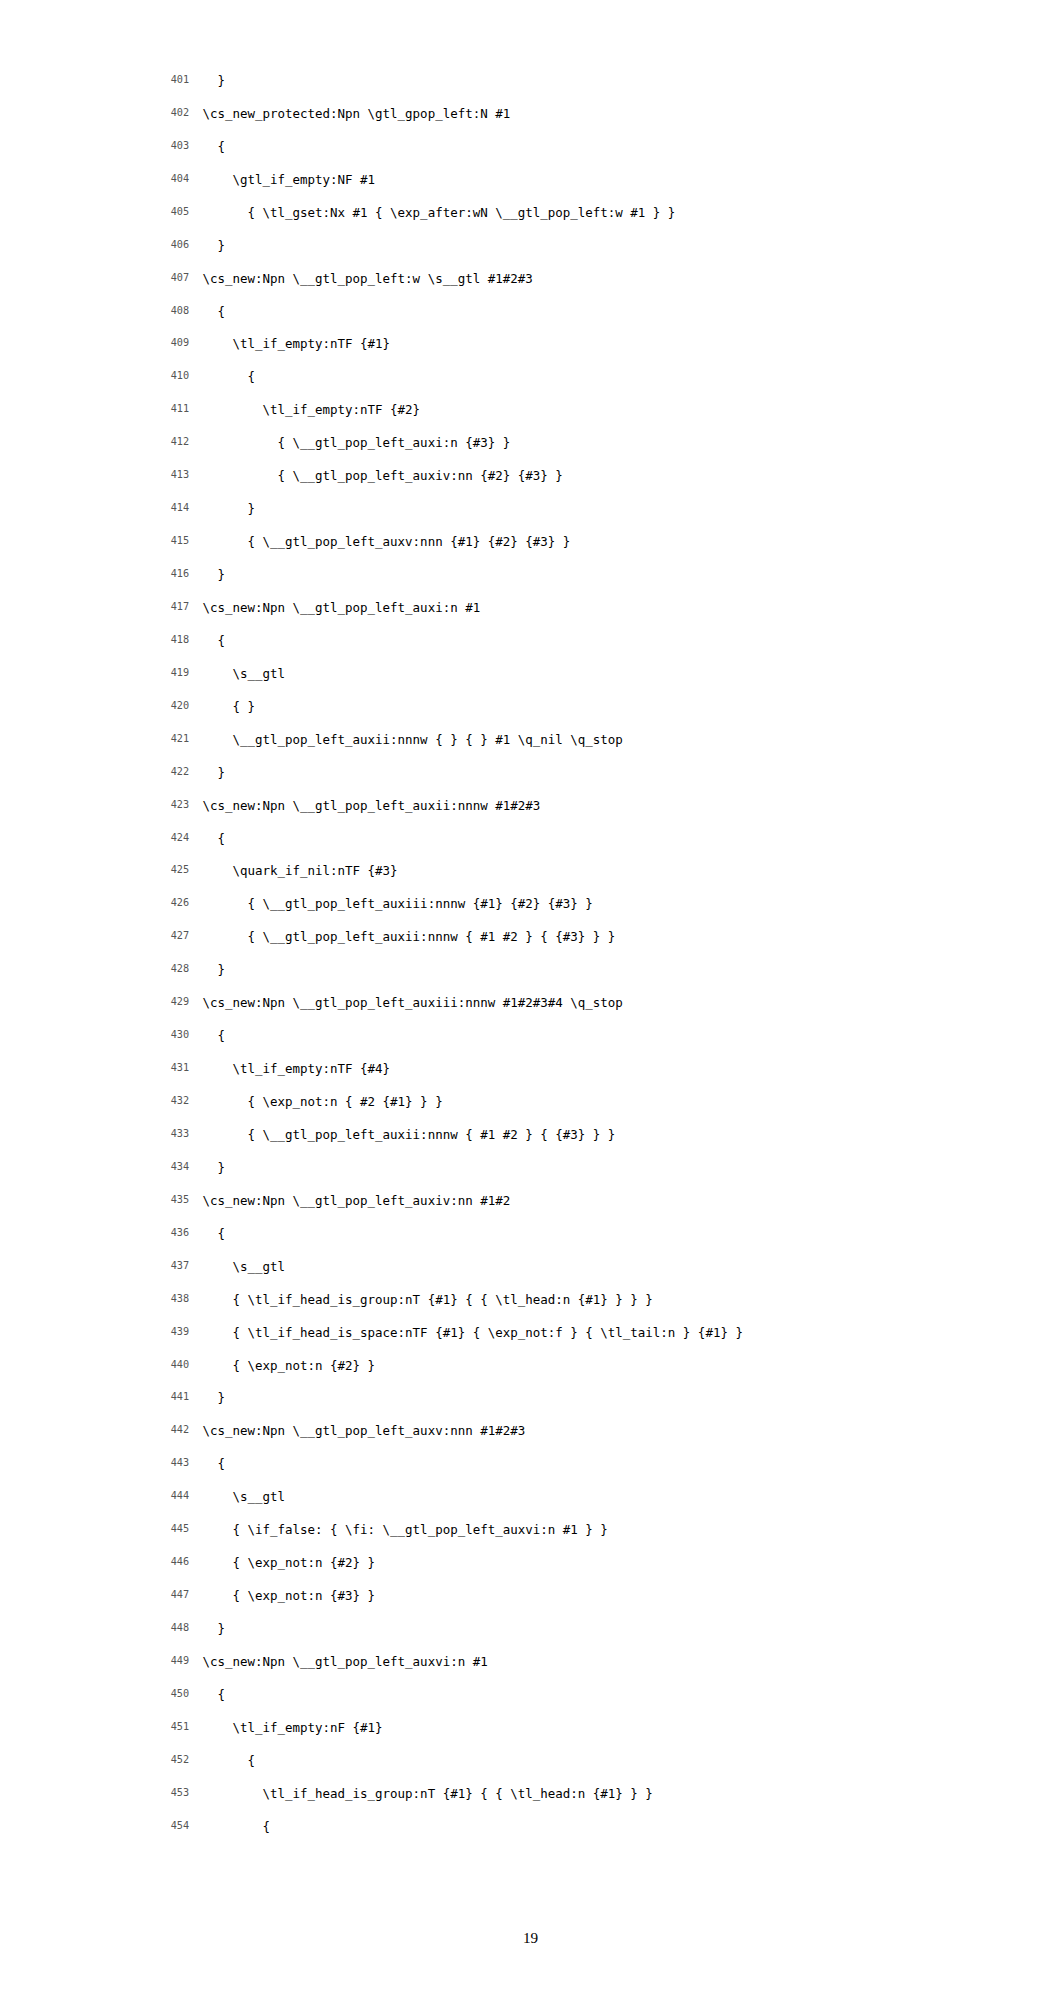}
\cs_new_protected:Npn \gtl_gpop_left:N #1
{
\gtl_if_empty:NF #1
{ \tl_gset:Nx #1 { \exp_after:wN \__gtl_pop_left:w #1 } }
}
\cs_new:Npn \__gtl_pop_left:w \s__gtl #1#2#3
{
\tl_if_empty:nTF {#1}
{
\tl_if_empty:nTF {#2}
{ \__gtl_pop_left_auxi:n {#3} }
{ \__gtl_pop_left_auxiv:nn {#2} {#3} }
}
{ \__gtl_pop_left_auxv:nnn {#1} {#2} {#3} }
}
\cs_new:Npn \__gtl_pop_left_auxi:n #1
{
\s__gtl
{ }
\__gtl_pop_left_auxii:nnnw { } { } #1 \q_nil \q_stop
}
\cs_new:Npn \__gtl_pop_left_auxii:nnnw #1#2#3
{
\quark_if_nil:nTF {#3}
{ \__gtl_pop_left_auxiii:nnnw {#1} {#2} {#3} }
{ \__gtl_pop_left_auxii:nnnw { #1 #2 } { {#3} } }
}
\cs_new:Npn \__gtl_pop_left_auxiii:nnnw #1#2#3#4 \q_stop
{
\tl_if_empty:nTF {#4}
{ \exp_not:n { #2 {#1} } }
{ \__gtl_pop_left_auxii:nnnw { #1 #2 } { {#3} } }
}
\cs_new:Npn \__gtl_pop_left_auxiv:nn #1#2
{
\s__gtl
{ \tl_if_head_is_group:nT {#1} { { \tl_head:n {#1} } } }
{ \tl_if_head_is_space:nTF {#1} { \exp_not:f } { \tl_tail:n } {#1} }
{ \exp_not:n {#2} }
}
\cs_new:Npn \__gtl_pop_left_auxv:nnn #1#2#3
{
\s__gtl
{ \if_false: { \fi: \__gtl_pop_left_auxvi:n #1 } }
{ \exp_not:n {#2} }
{ \exp_not:n {#3} }
}
\cs_new:Npn \__gtl_pop_left_auxvi:n #1
{
\tl_if_empty:nF {#1}
{
\tl_if_head_is_group:nT {#1} { { \tl_head:n {#1} } }
{
19